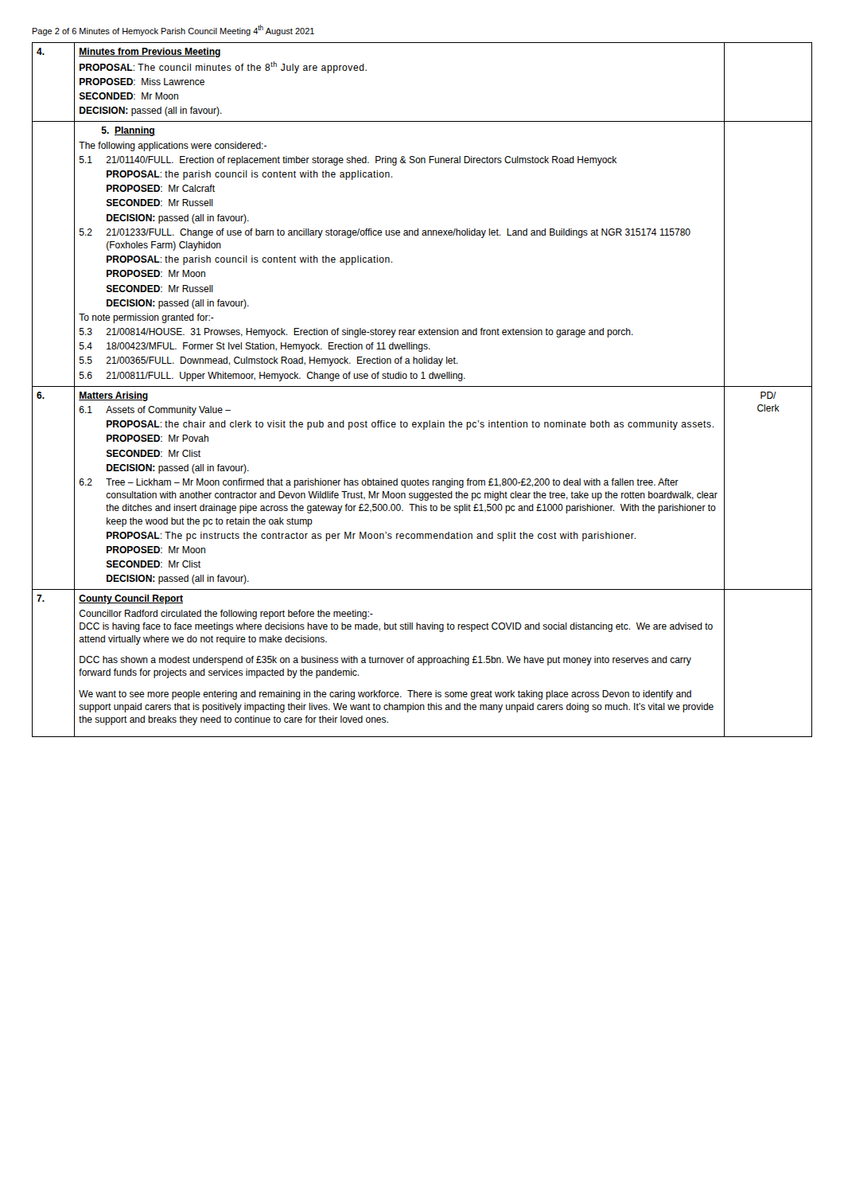Page 2 of 6 Minutes of Hemyock Parish Council Meeting 4th August 2021
| 4. | Minutes from Previous Meeting PROPOSAL : The council minutes of the 8 th July are approved. PROPOSED : Miss Lawrence SECONDED : Mr Moon DECISION: passed (all in favour). | |
| | 5. Planning The following applications were considered:- 5.1 21/01140/FULL. Erection of replacement timber storage shed. Pring & Son Funeral Directors Culmstock Road Hemyock PROPOSAL : the parish council is content with the application. PROPOSED : Mr Calcraft SECONDED : Mr Russell DECISION: passed (all in favour). 5.2 21/01233/FULL. Change of use of barn to ancillary storage/office use and annexe/holiday let. Land and Buildings at NGR 315174 115780 (Foxholes Farm) Clayhidon PROPOSAL : the parish council is content with the application. PROPOSED : Mr Moon SECONDED : Mr Russell DECISION: passed (all in favour). To note permission granted for:- 5.3 21/00814/HOUSE. 31 Prowses, Hemyock. Erection of single-storey rear extension and front extension to garage and porch. 5.4 18/00423/MFUL. Former St Ivel Station, Hemyock. Erection of 11 dwellings. 5.5 21/00365/FULL. Downmead, Culmstock Road, Hemyock. Erection of a holiday let. 5.6 21/00811/FULL. Upper Whitemoor, Hemyock. Change of use of studio to 1 dwelling. | |
| 6. | Matters Arising 6.1 Assets of Community Value – PROPOSAL : the chair and clerk to visit the pub and post office to explain the pc’s intention to nominate both as community assets. PROPOSED : Mr Povah SECONDED : Mr Clist DECISION: passed (all in favour). 6.2 Tree – Lickham – Mr Moon confirmed that a parishioner has obtained quotes ranging from £1,800-£2,200 to deal with a fallen tree. After consultation with another contractor and Devon Wildlife Trust, Mr Moon suggested the pc might clear the tree, take up the rotten boardwalk, clear the ditches and insert drainage pipe across the gateway for £2,500.00. This to be split £1,500 pc and £1000 parishioner. With the parishioner to keep the wood but the pc to retain the oak stump PROPOSAL : The pc instructs the contractor as per Mr Moon’s recommendation and split the cost with parishioner. PROPOSED : Mr Moon SECONDED : Mr Clist DECISION: passed (all in favour). | PD/ Clerk |
| 7. | County Council Report Councillor Radford circulated the following report before the meeting:- DCC is having face to face meetings where decisions have to be made, but still having to respect COVID and social distancing etc. We are advised to attend virtually where we do not require to make decisions. DCC has shown a modest underspend of £35k on a business with a turnover of approaching £1.5bn. We have put money into reserves and carry forward funds for projects and services impacted by the pandemic. We want to see more people entering and remaining in the caring workforce. There is some great work taking place across Devon to identify and support unpaid carers that is positively impacting their lives. We want to champion this and the many unpaid carers doing so much. It’s vital we provide the support and breaks they need to continue to care for their loved ones. | |